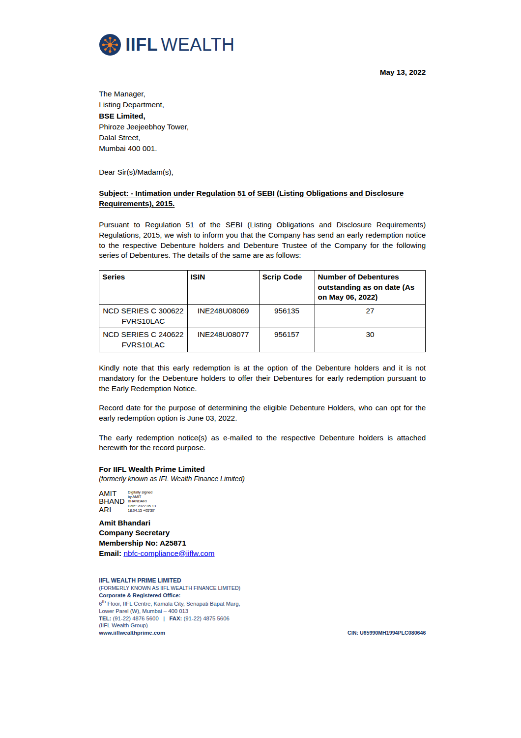IIFL WEALTH
May 13, 2022
The Manager,
Listing Department,
BSE Limited,
Phiroze Jeejeebhoy Tower,
Dalal Street,
Mumbai 400 001.
Dear Sir(s)/Madam(s),
Subject: - Intimation under Regulation 51 of SEBI (Listing Obligations and Disclosure Requirements), 2015.
Pursuant to Regulation 51 of the SEBI (Listing Obligations and Disclosure Requirements) Regulations, 2015, we wish to inform you that the Company has send an early redemption notice to the respective Debenture holders and Debenture Trustee of the Company for the following series of Debentures. The details of the same are as follows:
| Series | ISIN | Scrip Code | Number of Debentures outstanding as on date (As on May 06, 2022) |
| --- | --- | --- | --- |
| NCD SERIES C 300622 FVRS10LAC | INE248U08069 | 956135 | 27 |
| NCD SERIES C 240622 FVRS10LAC | INE248U08077 | 956157 | 30 |
Kindly note that this early redemption is at the option of the Debenture holders and it is not mandatory for the Debenture holders to offer their Debentures for early redemption pursuant to the Early Redemption Notice.
Record date for the purpose of determining the eligible Debenture Holders, who can opt for the early redemption option is June 03, 2022.
The early redemption notice(s) as e-mailed to the respective Debenture holders is attached herewith for the record purpose.
For IIFL Wealth Prime Limited
(formerly known as IFL Wealth Finance Limited)
AMIT
BHAND
ARI
Digitally signed
by AMIT
BHANDARI
Date: 2022.05.13
18:04:15 +05'30'
Amit Bhandari
Company Secretary
Membership No: A25871
Email: nbfc-compliance@iiflw.com
IIFL WEALTH PRIME LIMITED
(FORMERLY KNOWN AS IIFL WEALTH FINANCE LIMITED)
Corporate & Registered Office:
6th Floor, IIFL Centre, Kamala City, Senapati Bapat Marg,
Lower Parel (W), Mumbai – 400 013
TEL: (91-22) 4876 5600 | FAX: (91-22) 4875 5606
(IIFL Wealth Group)
www.iiflwealthprime.com CIN: U65990MH1994PLC080646